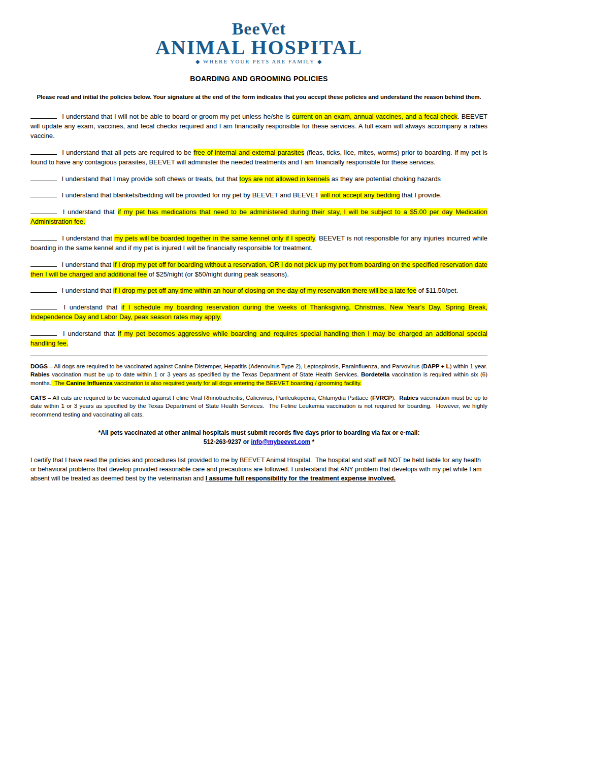Bee Vet ANIMAL HOSPITAL ◆ WHERE YOUR PETS ARE FAMILY ◆
BOARDING AND GROOMING POLICIES
Please read and initial the policies below. Your signature at the end of the form indicates that you accept these policies and understand the reason behind them.
I understand that I will not be able to board or groom my pet unless he/she is current on an exam, annual vaccines, and a fecal check. BEEVET will update any exam, vaccines, and fecal checks required and I am financially responsible for these services. A full exam will always accompany a rabies vaccine.
I understand that all pets are required to be free of internal and external parasites (fleas, ticks, lice, mites, worms) prior to boarding. If my pet is found to have any contagious parasites, BEEVET will administer the needed treatments and I am financially responsible for these services.
I understand that I may provide soft chews or treats, but that toys are not allowed in kennels as they are potential choking hazards
I understand that blankets/bedding will be provided for my pet by BEEVET and BEEVET will not accept any bedding that I provide.
I understand that if my pet has medications that need to be administered during their stay, I will be subject to a $5.00 per day Medication Administration fee.
I understand that my pets will be boarded together in the same kennel only if I specify. BEEVET is not responsible for any injuries incurred while boarding in the same kennel and if my pet is injured I will be financially responsible for treatment.
I understand that if I drop my pet off for boarding without a reservation, OR I do not pick up my pet from boarding on the specified reservation date then I will be charged and additional fee of $25/night (or $50/night during peak seasons).
I understand that if I drop my pet off any time within an hour of closing on the day of my reservation there will be a late fee of $11.50/pet.
I understand that if I schedule my boarding reservation during the weeks of Thanksgiving, Christmas, New Year's Day, Spring Break, Independence Day and Labor Day, peak season rates may apply.
I understand that if my pet becomes aggressive while boarding and requires special handling then I may be charged an additional special handling fee.
DOGS – All dogs are required to be vaccinated against Canine Distemper, Hepatitis (Adenovirus Type 2), Leptospirosis, Parainfluenza, and Parvovirus (DAPP + L) within 1 year. Rabies vaccination must be up to date within 1 or 3 years as specified by the Texas Department of State Health Services. Bordetella vaccination is required within six (6) months. The Canine Influenza vaccination is also required yearly for all dogs entering the BEEVET boarding / grooming facility.
CATS – All cats are required to be vaccinated against Feline Viral Rhinotracheitis, Calicivirus, Panleukopenia, Chlamydia Psittace (FVRCP). Rabies vaccination must be up to date within 1 or 3 years as specified by the Texas Department of State Health Services. The Feline Leukemia vaccination is not required for boarding. However, we highly recommend testing and vaccinating all cats.
*All pets vaccinated at other animal hospitals must submit records five days prior to boarding via fax or e-mail:
512-263-9237 or info@mybeevet.com *
I certify that I have read the policies and procedures list provided to me by BEEVET Animal Hospital. The hospital and staff will NOT be held liable for any health or behavioral problems that develop provided reasonable care and precautions are followed. I understand that ANY problem that develops with my pet while I am absent will be treated as deemed best by the veterinarian and I assume full responsibility for the treatment expense involved.